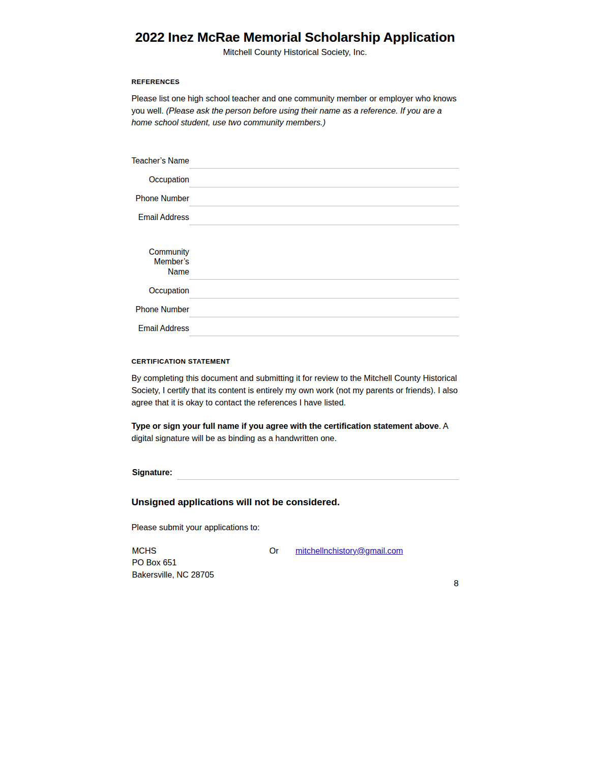2022 Inez McRae Memorial Scholarship Application
Mitchell County Historical Society, Inc.
REFERENCES
Please list one high school teacher and one community member or employer who knows you well. (Please ask the person before using their name as a reference. If you are a home school student, use two community members.)
| Teacher’s Name | |
| Occupation | |
| Phone Number | |
| Email Address | |
| Community Member’s Name | |
| Occupation | |
| Phone Number | |
| Email Address | |
CERTIFICATION STATEMENT
By completing this document and submitting it for review to the Mitchell County Historical Society, I certify that its content is entirely my own work (not my parents or friends). I also agree that it is okay to contact the references I have listed.
Type or sign your full name if you agree with the certification statement above. A digital signature will be as binding as a handwritten one.
| Signature: | |
Unsigned applications will not be considered.
Please submit your applications to:
| MCHS PO Box 651 Bakersville, NC 28705 | Or | mitchellnchistory@gmail.com |
8